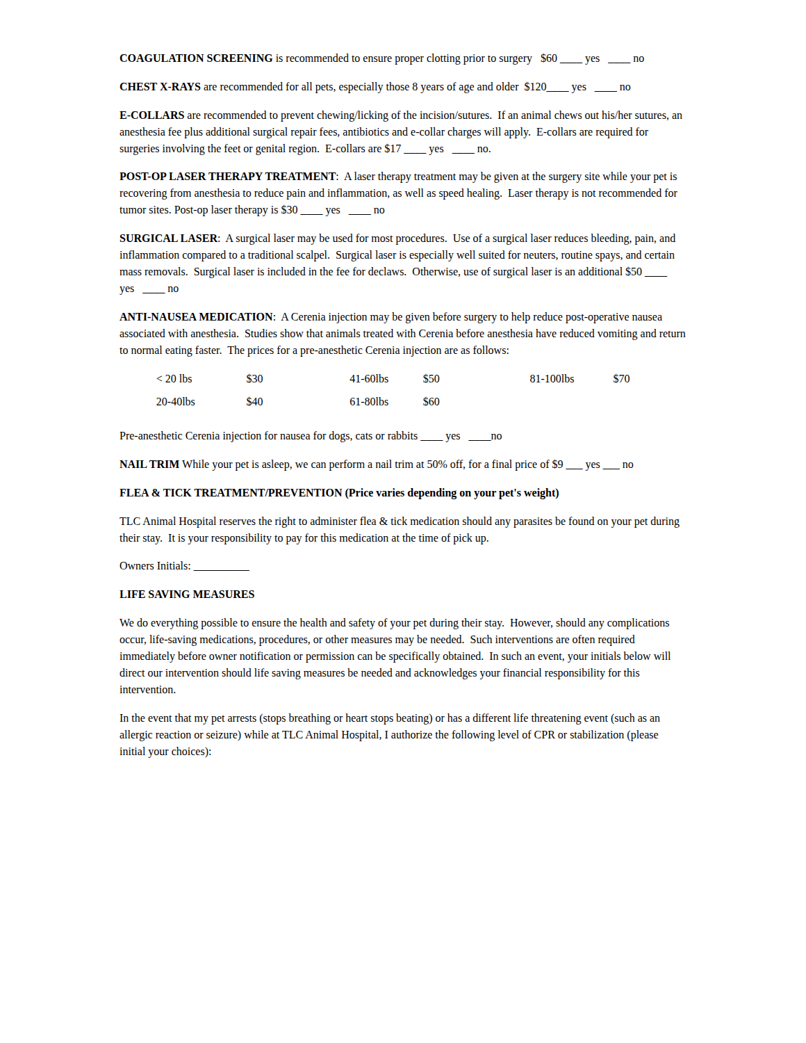COAGULATION SCREENING is recommended to ensure proper clotting prior to surgery $60 ____ yes ____ no
CHEST X-RAYS are recommended for all pets, especially those 8 years of age and older $120____ yes ____ no
E-COLLARS are recommended to prevent chewing/licking of the incision/sutures. If an animal chews out his/her sutures, an anesthesia fee plus additional surgical repair fees, antibiotics and e-collar charges will apply. E-collars are required for surgeries involving the feet or genital region. E-collars are $17 ____ yes ____ no.
POST-OP LASER THERAPY TREATMENT: A laser therapy treatment may be given at the surgery site while your pet is recovering from anesthesia to reduce pain and inflammation, as well as speed healing. Laser therapy is not recommended for tumor sites. Post-op laser therapy is $30 ____ yes ____ no
SURGICAL LASER: A surgical laser may be used for most procedures. Use of a surgical laser reduces bleeding, pain, and inflammation compared to a traditional scalpel. Surgical laser is especially well suited for neuters, routine spays, and certain mass removals. Surgical laser is included in the fee for declaws. Otherwise, use of surgical laser is an additional $50 ____ yes ____ no
ANTI-NAUSEA MEDICATION: A Cerenia injection may be given before surgery to help reduce post-operative nausea associated with anesthesia. Studies show that animals treated with Cerenia before anesthesia have reduced vomiting and return to normal eating faster. The prices for a pre-anesthetic Cerenia injection are as follows:
| < 20 lbs | $30 | 41-60lbs | $50 | 81-100lbs | $70 |
| 20-40lbs | $40 | 61-80lbs | $60 | | |
Pre-anesthetic Cerenia injection for nausea for dogs, cats or rabbits ____ yes ____no
NAIL TRIM While your pet is asleep, we can perform a nail trim at 50% off, for a final price of $9 ___ yes ___ no
FLEA & TICK TREATMENT/PREVENTION (Price varies depending on your pet's weight)
TLC Animal Hospital reserves the right to administer flea & tick medication should any parasites be found on your pet during their stay. It is your responsibility to pay for this medication at the time of pick up.
Owners Initials: __________
LIFE SAVING MEASURES
We do everything possible to ensure the health and safety of your pet during their stay. However, should any complications occur, life-saving medications, procedures, or other measures may be needed. Such interventions are often required immediately before owner notification or permission can be specifically obtained. In such an event, your initials below will direct our intervention should life saving measures be needed and acknowledges your financial responsibility for this intervention.
In the event that my pet arrests (stops breathing or heart stops beating) or has a different life threatening event (such as an allergic reaction or seizure) while at TLC Animal Hospital, I authorize the following level of CPR or stabilization (please initial your choices):